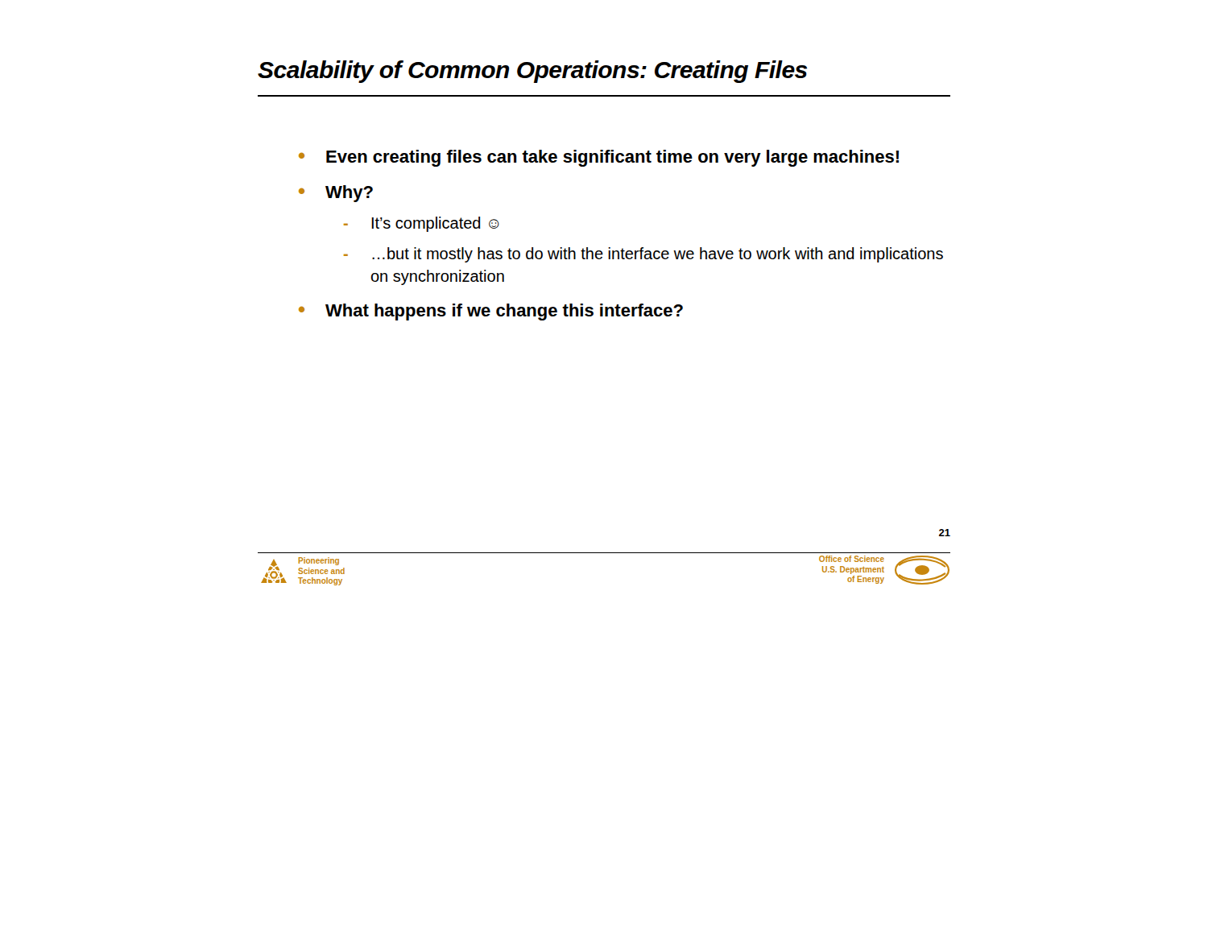Scalability of Common Operations: Creating Files
Even creating files can take significant time on very large machines!
Why?
It’s complicated ☺
…but it mostly has to do with the interface we have to work with and implications on synchronization
What happens if we change this interface?
21
Pioneering
Science and
Technology
Office of Science
U.S. Department
of Energy